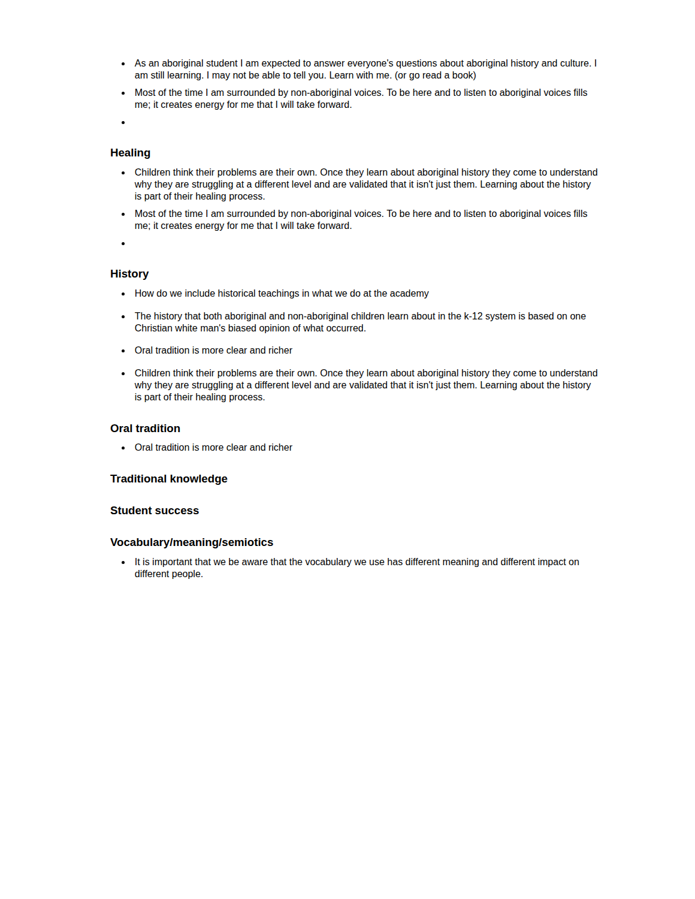As an aboriginal student I am expected to answer everyone's questions about aboriginal history and culture. I am still learning. I may not be able to tell you. Learn with me. (or go read a book)
Most of the time I am surrounded by non-aboriginal voices. To be here and to listen to aboriginal voices fills me; it creates energy for me that I will take forward.
Healing
Children think their problems are their own. Once they learn about aboriginal history they come to understand why they are struggling at a different level and are validated that it isn't just them. Learning about the history is part of their healing process.
Most of the time I am surrounded by non-aboriginal voices. To be here and to listen to aboriginal voices fills me; it creates energy for me that I will take forward.
History
How do we include historical teachings in what we do at the academy
The history that both aboriginal and non-aboriginal children learn about in the k-12 system is based on one Christian white man's biased opinion of what occurred.
Oral tradition is more clear and richer
Children think their problems are their own. Once they learn about aboriginal history they come to understand why they are struggling at a different level and are validated that it isn't just them. Learning about the history is part of their healing process.
Oral tradition
Oral tradition is more clear and richer
Traditional knowledge
Student success
Vocabulary/meaning/semiotics
It is important that we be aware that the vocabulary we use has different meaning and different impact on different people.